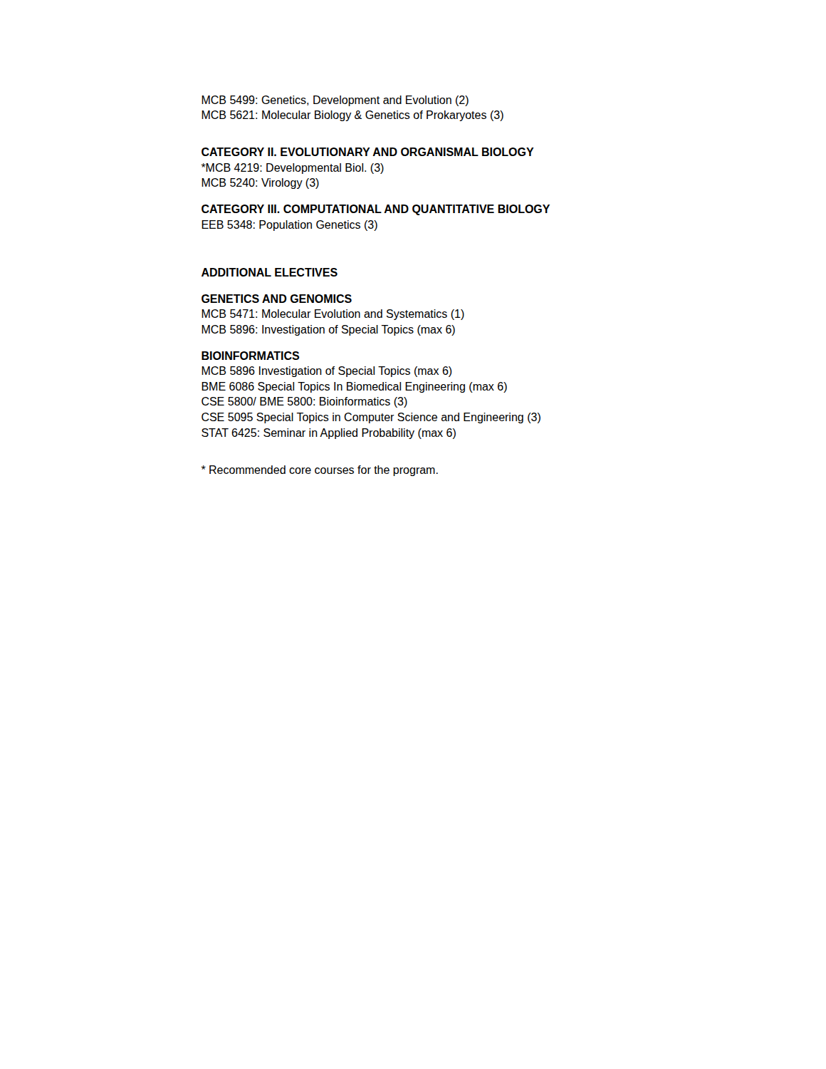MCB 5499: Genetics, Development and Evolution (2)
MCB 5621: Molecular Biology & Genetics of Prokaryotes (3)
CATEGORY II. EVOLUTIONARY AND ORGANISMAL BIOLOGY
*MCB 4219: Developmental Biol. (3)
MCB 5240: Virology (3)
CATEGORY III. COMPUTATIONAL AND QUANTITATIVE BIOLOGY
EEB 5348: Population Genetics (3)
ADDITIONAL ELECTIVES
GENETICS AND GENOMICS
MCB 5471: Molecular Evolution and Systematics (1)
MCB 5896: Investigation of Special Topics (max 6)
BIOINFORMATICS
MCB 5896 Investigation of Special Topics (max 6)
BME 6086 Special Topics In Biomedical Engineering (max 6)
CSE 5800/ BME 5800: Bioinformatics (3)
CSE 5095 Special Topics in Computer Science and Engineering (3)
STAT 6425: Seminar in Applied Probability (max 6)
* Recommended core courses for the program.